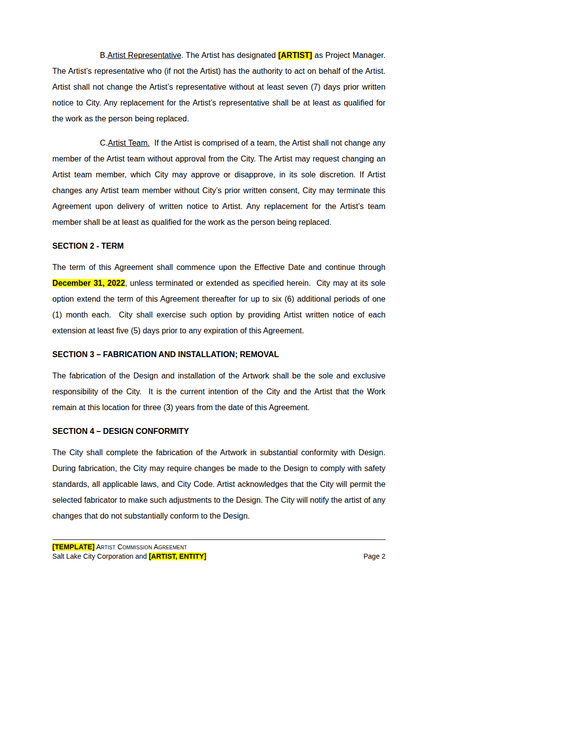B. Artist Representative. The Artist has designated [ARTIST] as Project Manager. The Artist’s representative who (if not the Artist) has the authority to act on behalf of the Artist. Artist shall not change the Artist’s representative without at least seven (7) days prior written notice to City. Any replacement for the Artist’s representative shall be at least as qualified for the work as the person being replaced.
C. Artist Team. If the Artist is comprised of a team, the Artist shall not change any member of the Artist team without approval from the City. The Artist may request changing an Artist team member, which City may approve or disapprove, in its sole discretion. If Artist changes any Artist team member without City’s prior written consent, City may terminate this Agreement upon delivery of written notice to Artist. Any replacement for the Artist’s team member shall be at least as qualified for the work as the person being replaced.
SECTION 2 - TERM
The term of this Agreement shall commence upon the Effective Date and continue through December 31, 2022, unless terminated or extended as specified herein. City may at its sole option extend the term of this Agreement thereafter for up to six (6) additional periods of one (1) month each. City shall exercise such option by providing Artist written notice of each extension at least five (5) days prior to any expiration of this Agreement.
SECTION 3 – FABRICATION AND INSTALLATION; REMOVAL
The fabrication of the Design and installation of the Artwork shall be the sole and exclusive responsibility of the City. It is the current intention of the City and the Artist that the Work remain at this location for three (3) years from the date of this Agreement.
SECTION 4 – DESIGN CONFORMITY
The City shall complete the fabrication of the Artwork in substantial conformity with Design. During fabrication, the City may require changes be made to the Design to comply with safety standards, all applicable laws, and City Code. Artist acknowledges that the City will permit the selected fabricator to make such adjustments to the Design. The City will notify the artist of any changes that do not substantially conform to the Design.
[TEMPLATE] Artist Commission Agreement
Salt Lake City Corporation and [ARTIST, ENTITY]
Page 2